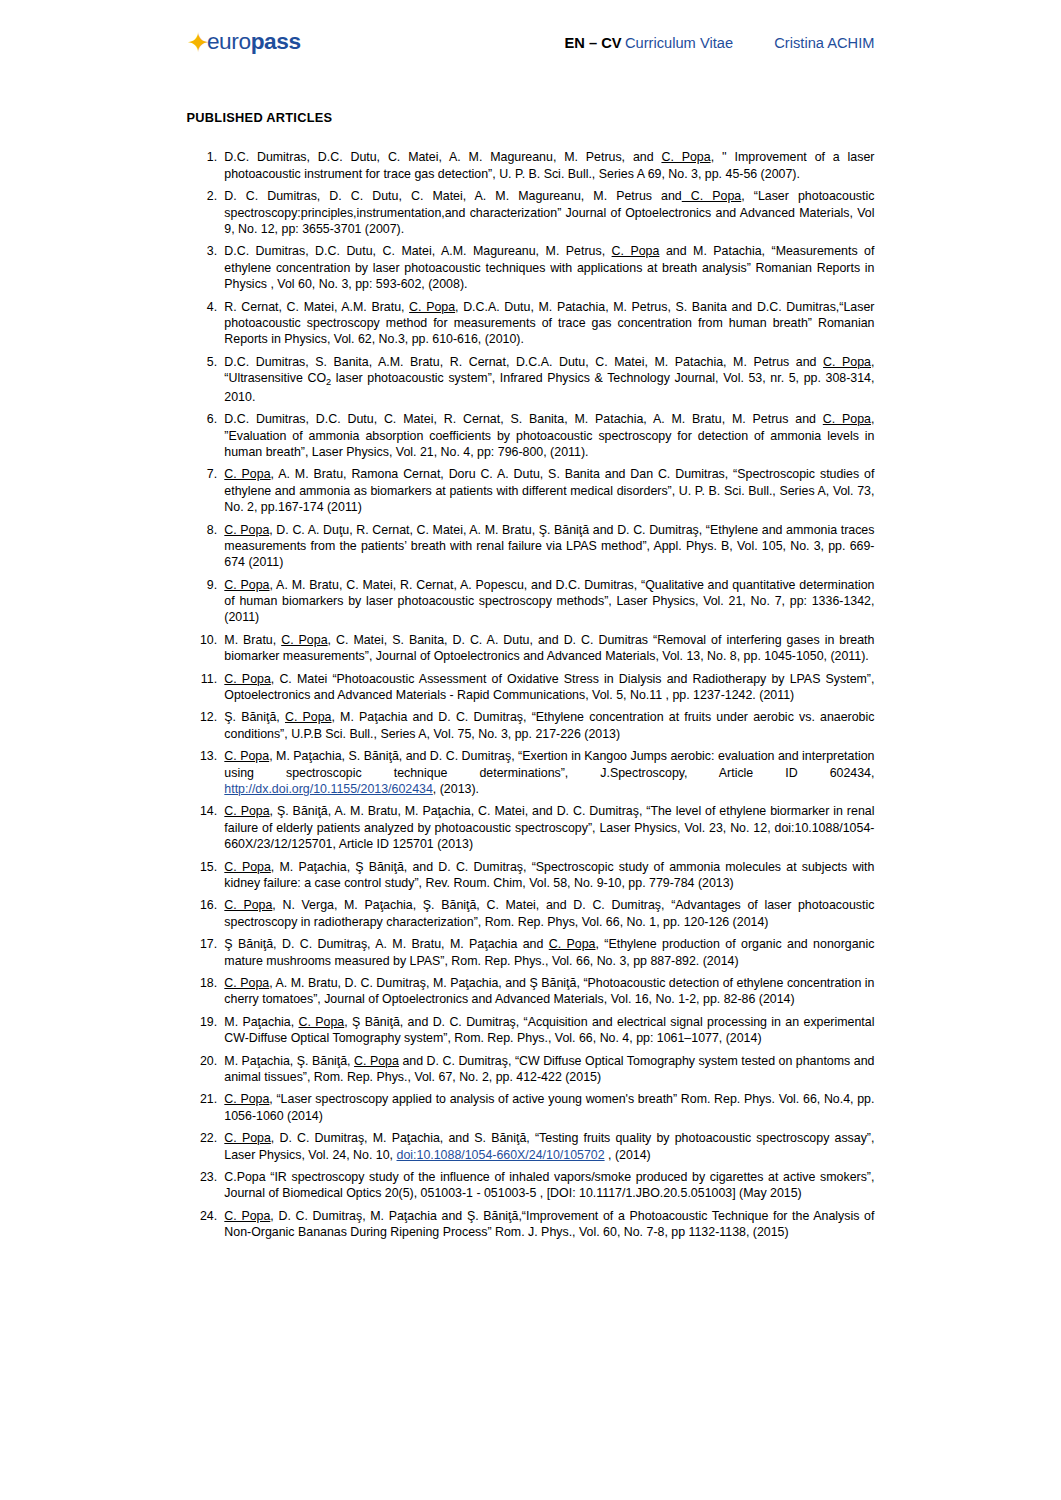✦euro pass
EN – CV Curriculum Vitae Cristina ACHIM
PUBLISHED ARTICLES
D.C. Dumitras, D.C. Dutu, C. Matei, A. M. Magureanu, M. Petrus, and C. Popa, '' Improvement of a laser photoacoustic instrument for trace gas detection”, U. P. B. Sci. Bull., Series A 69, No. 3, pp. 45-56 (2007).
D. C. Dumitras, D. C. Dutu, C. Matei, A. M. Magureanu, M. Petrus and C. Popa, “Laser photoacoustic spectroscopy:principles,instrumentation,and characterization” Journal of Optoelectronics and Advanced Materials, Vol 9, No. 12, pp: 3655-3701 (2007).
D.C. Dumitras, D.C. Dutu, C. Matei, A.M. Magureanu, M. Petrus, C. Popa and M. Patachia, “Measurements of ethylene concentration by laser photoacoustic techniques with applications at breath analysis” Romanian Reports in Physics , Vol 60, No. 3, pp: 593-602, (2008).
R. Cernat, C. Matei, A.M. Bratu, C. Popa, D.C.A. Dutu, M. Patachia, M. Petrus, S. Banita and D.C. Dumitras,“Laser photoacoustic spectroscopy method for measurements of trace gas concentration from human breath” Romanian Reports in Physics, Vol. 62, No.3, pp. 610-616, (2010).
D.C. Dumitras, S. Banita, A.M. Bratu, R. Cernat, D.C.A. Dutu, C. Matei, M. Patachia, M. Petrus and C. Popa, “Ultrasensitive CO2 laser photoacoustic system”, Infrared Physics & Technology Journal, Vol. 53, nr. 5, pp. 308-314, 2010.
D.C. Dumitras, D.C. Dutu, C. Matei, R. Cernat, S. Banita, M. Patachia, A. M. Bratu, M. Petrus and C. Popa, ”Evaluation of ammonia absorption coefficients by photoacoustic spectroscopy for detection of ammonia levels in human breath”, Laser Physics, Vol. 21, No. 4, pp: 796-800, (2011).
C. Popa, A. M. Bratu, Ramona Cernat, Doru C. A. Dutu, S. Banita and Dan C. Dumitras, “Spectroscopic studies of ethylene and ammonia as biomarkers at patients with different medical disorders”, U. P. B. Sci. Bull., Series A, Vol. 73, No. 2, pp.167-174 (2011)
C. Popa, D. C. A. Duţu, R. Cernat, C. Matei, A. M. Bratu, Ş. Băniţă and D. C. Dumitraş, “Ethylene and ammonia traces measurements from the patients’ breath with renal failure via LPAS method”, Appl. Phys. B, Vol. 105, No. 3, pp. 669-674 (2011)
C. Popa, A. M. Bratu, C. Matei, R. Cernat, A. Popescu, and D.C. Dumitras, “Qualitative and quantitative determination of human biomarkers by laser photoacoustic spectroscopy methods”, Laser Physics, Vol. 21, No. 7, pp: 1336-1342, (2011)
M. Bratu, C. Popa, C. Matei, S. Banita, D. C. A. Dutu, and D. C. Dumitras “Removal of interfering gases in breath biomarker measurements”, Journal of Optoelectronics and Advanced Materials, Vol. 13, No. 8, pp. 1045-1050, (2011).
C. Popa, C. Matei “Photoacoustic Assessment of Oxidative Stress in Dialysis and Radiotherapy by LPAS System”, Optoelectronics and Advanced Materials - Rapid Communications, Vol. 5, No.11 , pp. 1237-1242. (2011)
Ş. Băniţă, C. Popa, M. Paţachia and D. C. Dumitraş, “Ethylene concentration at fruits under aerobic vs. anaerobic conditions”, U.P.B Sci. Bull., Series A, Vol. 75, No. 3, pp. 217-226 (2013)
C. Popa, M. Paţachia, S. Băniţă, and D. C. Dumitraş, “Exertion in Kangoo Jumps aerobic: evaluation and interpretation using spectroscopic technique determinations”, J.Spectroscopy, Article ID 602434, http://dx.doi.org/10.1155/2013/602434, (2013).
C. Popa, Ş. Băniţă, A. M. Bratu, M. Paţachia, C. Matei, and D. C. Dumitraş, “The level of ethylene biormarker in renal failure of elderly patients analyzed by photoacoustic spectroscopy”, Laser Physics, Vol. 23, No. 12, doi:10.1088/1054-660X/23/12/125701, Article ID 125701 (2013)
C. Popa, M. Paţachia, Ş Băniţă, and D. C. Dumitraş, “Spectroscopic study of ammonia molecules at subjects with kidney failure: a case control study”, Rev. Roum. Chim, Vol. 58, No. 9-10, pp. 779-784 (2013)
C. Popa, N. Verga, M. Paţachia, Ş. Băniţă, C. Matei, and D. C. Dumitraş, “Advantages of laser photoacoustic spectroscopy in radiotherapy characterization”, Rom. Rep. Phys, Vol. 66, No. 1, pp. 120-126 (2014)
Ş Băniţă, D. C. Dumitraş, A. M. Bratu, M. Paţachia and C. Popa, “Ethylene production of organic and nonorganic mature mushrooms measured by LPAS”, Rom. Rep. Phys., Vol. 66, No. 3, pp 887-892. (2014)
C. Popa, A. M. Bratu, D. C. Dumitraş, M. Paţachia, and Ş Băniţă, “Photoacoustic detection of ethylene concentration in cherry tomatoes”, Journal of Optoelectronics and Advanced Materials, Vol. 16, No. 1-2, pp. 82-86 (2014)
M. Paţachia, C. Popa, Ş Băniţă, and D. C. Dumitraş, “Acquisition and electrical signal processing in an experimental CW-Diffuse Optical Tomography system”, Rom. Rep. Phys., Vol. 66, No. 4, pp: 1061–1077, (2014)
M. Paţachia, Ş. Băniţă, C. Popa and D. C. Dumitraş, “CW Diffuse Optical Tomography system tested on phantoms and animal tissues”, Rom. Rep. Phys., Vol. 67, No. 2, pp. 412-422 (2015)
C. Popa, “Laser spectroscopy applied to analysis of active young women's breath” Rom. Rep. Phys. Vol. 66, No.4, pp. 1056-1060 (2014)
C. Popa, D. C. Dumitraş, M. Paţachia, and S. Băniţă, “Testing fruits quality by photoacoustic spectroscopy assay”, Laser Physics, Vol. 24, No. 10, doi:10.1088/1054-660X/24/10/105702 , (2014)
C.Popa “IR spectroscopy study of the influence of inhaled vapors/smoke produced by cigarettes at active smokers”, Journal of Biomedical Optics 20(5), 051003-1 - 051003-5 , [DOI: 10.1117/1.JBO.20.5.051003] (May 2015)
C. Popa, D. C. Dumitraş, M. Paţachia and Ş. Băniţă,“Improvement of a Photoacoustic Technique for the Analysis of Non-Organic Bananas During Ripening Process” Rom. J. Phys., Vol. 60, No. 7-8, pp 1132-1138, (2015)